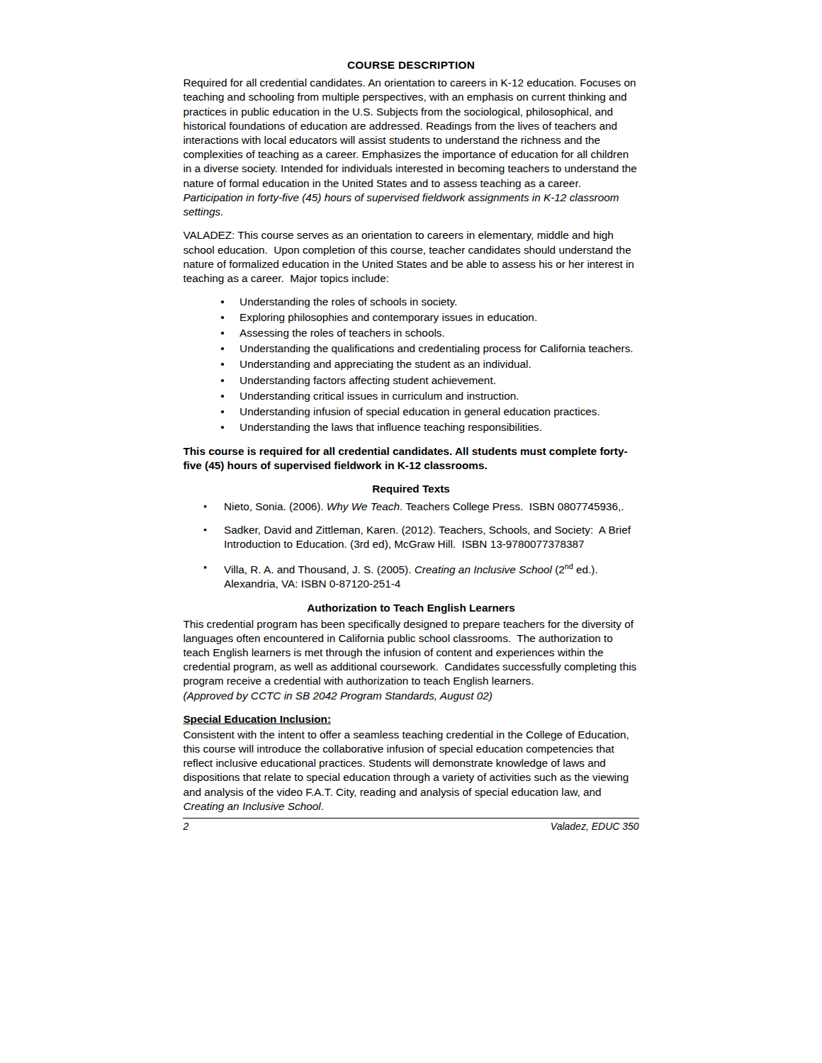COURSE DESCRIPTION
Required for all credential candidates. An orientation to careers in K-12 education. Focuses on teaching and schooling from multiple perspectives, with an emphasis on current thinking and practices in public education in the U.S. Subjects from the sociological, philosophical, and historical foundations of education are addressed. Readings from the lives of teachers and interactions with local educators will assist students to understand the richness and the complexities of teaching as a career. Emphasizes the importance of education for all children in a diverse society. Intended for individuals interested in becoming teachers to understand the nature of formal education in the United States and to assess teaching as a career. Participation in forty-five (45) hours of supervised fieldwork assignments in K-12 classroom settings.
VALADEZ: This course serves as an orientation to careers in elementary, middle and high school education. Upon completion of this course, teacher candidates should understand the nature of formalized education in the United States and be able to assess his or her interest in teaching as a career. Major topics include:
Understanding the roles of schools in society.
Exploring philosophies and contemporary issues in education.
Assessing the roles of teachers in schools.
Understanding the qualifications and credentialing process for California teachers.
Understanding and appreciating the student as an individual.
Understanding factors affecting student achievement.
Understanding critical issues in curriculum and instruction.
Understanding infusion of special education in general education practices.
Understanding the laws that influence teaching responsibilities.
This course is required for all credential candidates. All students must complete forty-five (45) hours of supervised fieldwork in K-12 classrooms.
Required Texts
Nieto, Sonia. (2006). Why We Teach. Teachers College Press. ISBN 0807745936,.
Sadker, David and Zittleman, Karen. (2012). Teachers, Schools, and Society: A Brief Introduction to Education. (3rd ed), McGraw Hill. ISBN 13-9780077378387
Villa, R. A. and Thousand, J. S. (2005). Creating an Inclusive School (2nd ed.). Alexandria, VA: ISBN 0-87120-251-4
Authorization to Teach English Learners
This credential program has been specifically designed to prepare teachers for the diversity of languages often encountered in California public school classrooms. The authorization to teach English learners is met through the infusion of content and experiences within the credential program, as well as additional coursework. Candidates successfully completing this program receive a credential with authorization to teach English learners.
(Approved by CCTC in SB 2042 Program Standards, August 02)
Special Education Inclusion:
Consistent with the intent to offer a seamless teaching credential in the College of Education, this course will introduce the collaborative infusion of special education competencies that reflect inclusive educational practices. Students will demonstrate knowledge of laws and dispositions that relate to special education through a variety of activities such as the viewing and analysis of the video F.A.T. City, reading and analysis of special education law, and Creating an Inclusive School.
2 Valadez, EDUC 350